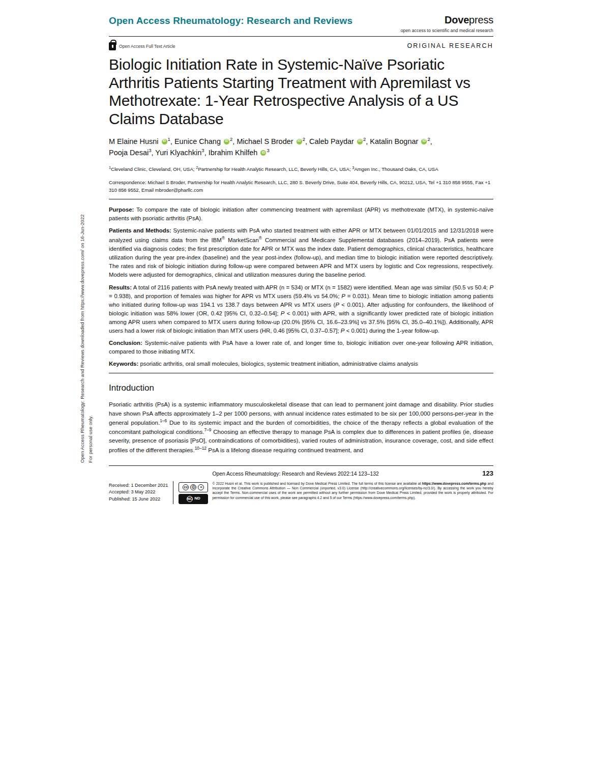Open Access Rheumatology: Research and Reviews downloaded from https://www.dovepress.com/ on 16-Jun-2022 For personal use only.
Open Access Rheumatology: Research and Reviews
Dovepress
open access to scientific and medical research
Open Access Full Text Article
Original Research
Biologic Initiation Rate in Systemic-Naïve Psoriatic Arthritis Patients Starting Treatment with Apremilast vs Methotrexate: 1-Year Retrospective Analysis of a US Claims Database
M Elaine Husni 1, Eunice Chang 2, Michael S Broder 2, Caleb Paydar 2, Katalin Bognar 2,
Pooja Desai3, Yuri Klyachkin3, Ibrahim Khilfeh 3
1Cleveland Clinic, Cleveland, OH, USA; 2Partnership for Health Analytic Research, LLC, Beverly Hills, CA, USA; 3Amgen Inc., Thousand Oaks, CA, USA
Correspondence: Michael S Broder, Partnership for Health Analytic Research, LLC, 280 S. Beverly Drive, Suite 404, Beverly Hills, CA, 90212, USA, Tel +1 310 858 9555, Fax +1 310 858 9552, Email mbroder@pharllc.com
Purpose: To compare the rate of biologic initiation after commencing treatment with apremilast (APR) vs methotrexate (MTX), in systemic-naïve patients with psoriatic arthritis (PsA).
Patients and Methods: Systemic-naïve patients with PsA who started treatment with either APR or MTX between 01/01/2015 and 12/31/2018 were analyzed using claims data from the IBM® MarketScan® Commercial and Medicare Supplemental databases (2014–2019). PsA patients were identified via diagnosis codes; the first prescription date for APR or MTX was the index date. Patient demographics, clinical characteristics, healthcare utilization during the year pre-index (baseline) and the year post-index (follow-up), and median time to biologic initiation were reported descriptively. The rates and risk of biologic initiation during follow-up were compared between APR and MTX users by logistic and Cox regressions, respectively. Models were adjusted for demographics, clinical and utilization measures during the baseline period.
Results: A total of 2116 patients with PsA newly treated with APR (n = 534) or MTX (n = 1582) were identified. Mean age was similar (50.5 vs 50.4; P = 0.938), and proportion of females was higher for APR vs MTX users (59.4% vs 54.0%; P = 0.031). Mean time to biologic initiation among patients who initiated during follow-up was 194.1 vs 138.7 days between APR vs MTX users (P < 0.001). After adjusting for confounders, the likelihood of biologic initiation was 58% lower (OR, 0.42 [95% CI, 0.32–0.54]; P < 0.001) with APR, with a significantly lower predicted rate of biologic initiation among APR users when compared to MTX users during follow-up (20.0% [95% CI, 16.6–23.9%] vs 37.5% [95% CI, 35.0–40.1%]). Additionally, APR users had a lower risk of biologic initiation than MTX users (HR, 0.46 [95% CI, 0.37–0.57]; P < 0.001) during the 1-year follow-up.
Conclusion: Systemic-naïve patients with PsA have a lower rate of, and longer time to, biologic initiation over one-year following APR initiation, compared to those initiating MTX.
Keywords: psoriatic arthritis, oral small molecules, biologics, systemic treatment initiation, administrative claims analysis
Introduction
Psoriatic arthritis (PsA) is a systemic inflammatory musculoskeletal disease that can lead to permanent joint damage and disability. Prior studies have shown PsA affects approximately 1–2 per 1000 persons, with annual incidence rates estimated to be six per 100,000 persons-per-year in the general population.1–6 Due to its systemic impact and the burden of comorbidities, the choice of the therapy reflects a global evaluation of the concomitant pathological conditions.7–9 Choosing an effective therapy to manage PsA is complex due to differences in patient profiles (ie, disease severity, presence of psoriasis [PsO], contraindications of comorbidities), varied routes of administration, insurance coverage, cost, and side effect profiles of the different therapies.10–12 PsA is a lifelong disease requiring continued treatment, and
Open Access Rheumatology: Research and Reviews 2022:14 123–132
123
Received: 1 December 2021
Accepted: 3 May 2022
Published: 15 June 2022
ccⒸ=
NC ND
© 2022 Husni et al. This work is published and licensed by Dove Medical Press Limited. The full terms of this license are available at https://www.dovepress.com/terms.php and incorporate the Creative Commons Attribution — Non Commercial (unported, v3.0) License (http://creativecommons.org/licenses/by-nc/3.0/). By accessing the work you hereby accept the Terms. Non-commercial uses of the work are permitted without any further permission from Dove Medical Press Limited, provided the work is properly attributed. For permission for commercial use of this work, please see paragraphs 4.2 and 5 of our Terms (https://www.dovepress.com/terms.php).